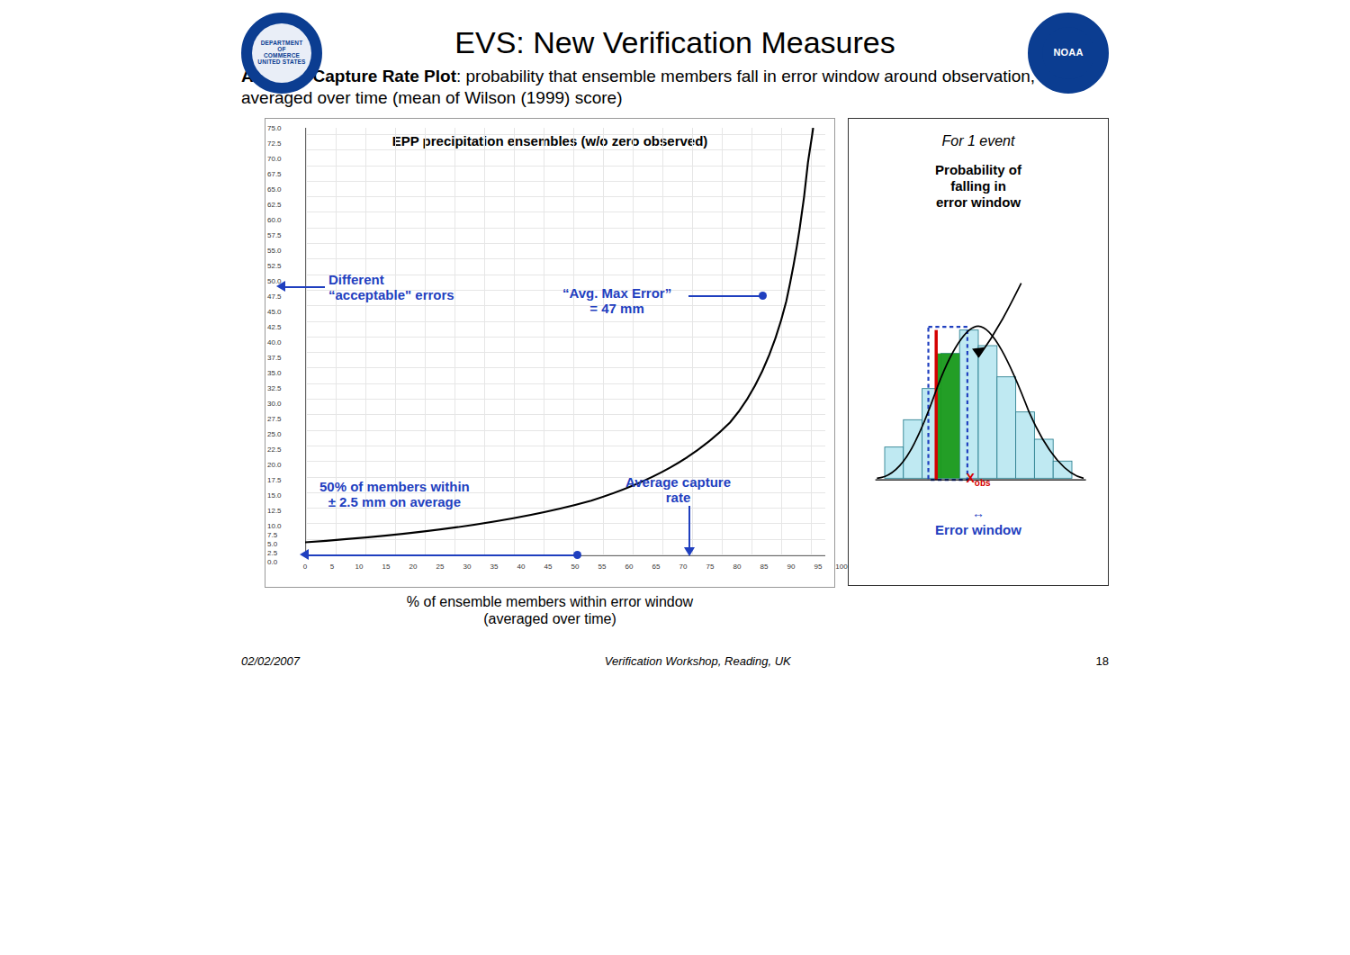DEPARTMENT
OF
COMMERCE
UNITED STATES
NOAA
EVS: New Verification Measures
Average Capture Rate Plot: probability that ensemble members fall in error window around observation, averaged over time (mean of Wilson (1999) score)
Forecast error (mm)
EPP precipitation ensembles (w/o zero observed)
75.0
72.5
70.0
67.5
65.0
62.5
60.0
57.5
55.0
52.5
50.0
47.5
45.0
42.5
40.0
37.5
35.0
32.5
30.0
27.5
25.0
22.5
20.0
17.5
15.0
12.5
10.0
7.5
5.0
2.5
0.0
0
5
10
15
20
25
30
35
40
45
50
55
60
65
70
75
80
85
90
95
100
Different
“acceptable" errors
“Avg. Max Error”
= 47 mm
50% of members within
± 2.5 mm on average
Average capture
rate
% of ensemble members within error window
(averaged over time)
For 1 event
Probability of
falling in
error window
Xobs
↔ Error window
02/02/2007
Verification Workshop, Reading, UK
18